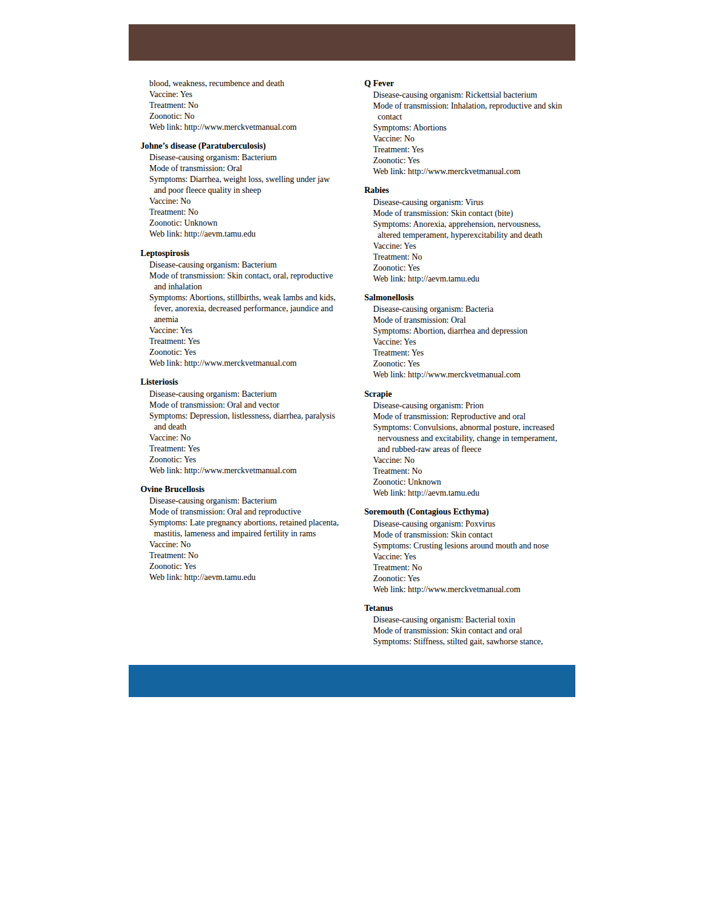blood, weakness, recumbence and death
Vaccine: Yes
Treatment: No
Zoonotic: No
Web link: http://www.merckvetmanual.com
Johne’s disease (Paratuberculosis)
Disease-causing organism: Bacterium
Mode of transmission: Oral
Symptoms: Diarrhea, weight loss, swelling under jaw and poor fleece quality in sheep
Vaccine: No
Treatment: No
Zoonotic: Unknown
Web link: http://aevm.tamu.edu
Leptospirosis
Disease-causing organism: Bacterium
Mode of transmission: Skin contact, oral, reproductive and inhalation
Symptoms: Abortions, stillbirths, weak lambs and kids, fever, anorexia, decreased performance, jaundice and anemia
Vaccine: Yes
Treatment: Yes
Zoonotic: Yes
Web link: http://www.merckvetmanual.com
Listeriosis
Disease-causing organism: Bacterium
Mode of transmission: Oral and vector
Symptoms: Depression, listlessness, diarrhea, paralysis and death
Vaccine: No
Treatment: Yes
Zoonotic: Yes
Web link: http://www.merckvetmanual.com
Ovine Brucellosis
Disease-causing organism: Bacterium
Mode of transmission: Oral and reproductive
Symptoms: Late pregnancy abortions, retained placenta, mastitis, lameness and impaired fertility in rams
Vaccine: No
Treatment: No
Zoonotic: Yes
Web link: http://aevm.tamu.edu
Q Fever
Disease-causing organism: Rickettsial bacterium
Mode of transmission: Inhalation, reproductive and skin contact
Symptoms: Abortions
Vaccine: No
Treatment: Yes
Zoonotic: Yes
Web link: http://www.merckvetmanual.com
Rabies
Disease-causing organism: Virus
Mode of transmission: Skin contact (bite)
Symptoms: Anorexia, apprehension, nervousness, altered temperament, hyperexcitability and death
Vaccine: Yes
Treatment: No
Zoonotic: Yes
Web link: http://aevm.tamu.edu
Salmonellosis
Disease-causing organism: Bacteria
Mode of transmission: Oral
Symptoms: Abortion, diarrhea and depression
Vaccine: Yes
Treatment: Yes
Zoonotic: Yes
Web link: http://www.merckvetmanual.com
Scrapie
Disease-causing organism: Prion
Mode of transmission: Reproductive and oral
Symptoms: Convulsions, abnormal posture, increased nervousness and excitability, change in temperament, and rubbed-raw areas of fleece
Vaccine: No
Treatment: No
Zoonotic: Unknown
Web link: http://aevm.tamu.edu
Soremouth (Contagious Ecthyma)
Disease-causing organism: Poxvirus
Mode of transmission: Skin contact
Symptoms: Crusting lesions around mouth and nose
Vaccine: Yes
Treatment: No
Zoonotic: Yes
Web link: http://www.merckvetmanual.com
Tetanus
Disease-causing organism: Bacterial toxin
Mode of transmission: Skin contact and oral
Symptoms: Stiffness, stilted gait, sawhorse stance,